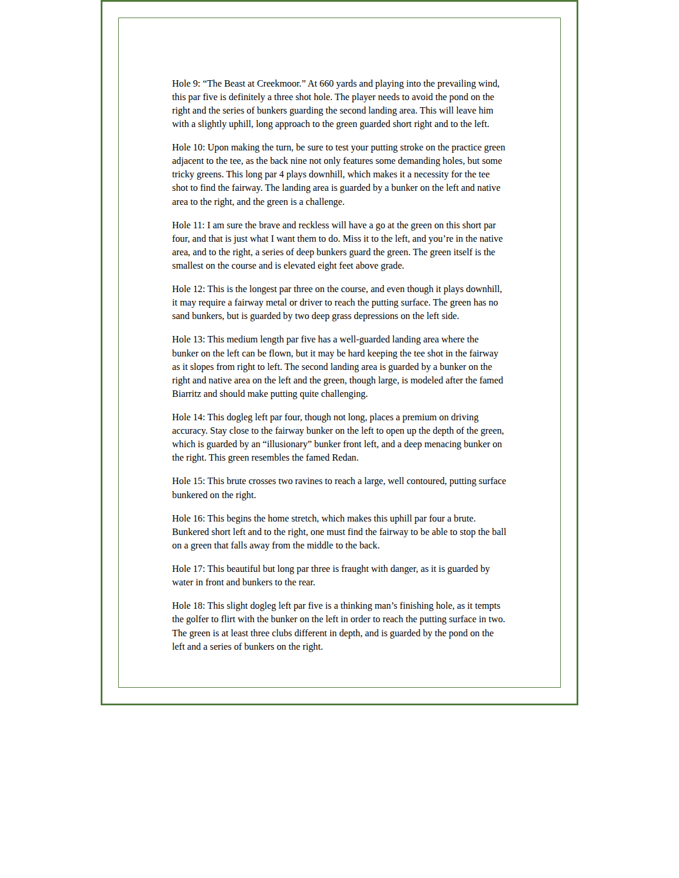Hole 9: “The Beast at Creekmoor.” At 660 yards and playing into the prevailing wind, this par five is definitely a three shot hole. The player needs to avoid the pond on the right and the series of bunkers guarding the second landing area. This will leave him with a slightly uphill, long approach to the green guarded short right and to the left.
Hole 10: Upon making the turn, be sure to test your putting stroke on the practice green adjacent to the tee, as the back nine not only features some demanding holes, but some tricky greens. This long par 4 plays downhill, which makes it a necessity for the tee shot to find the fairway. The landing area is guarded by a bunker on the left and native area to the right, and the green is a challenge.
Hole 11: I am sure the brave and reckless will have a go at the green on this short par four, and that is just what I want them to do. Miss it to the left, and you’re in the native area, and to the right, a series of deep bunkers guard the green. The green itself is the smallest on the course and is elevated eight feet above grade.
Hole 12: This is the longest par three on the course, and even though it plays downhill, it may require a fairway metal or driver to reach the putting surface. The green has no sand bunkers, but is guarded by two deep grass depressions on the left side.
Hole 13: This medium length par five has a well-guarded landing area where the bunker on the left can be flown, but it may be hard keeping the tee shot in the fairway as it slopes from right to left. The second landing area is guarded by a bunker on the right and native area on the left and the green, though large, is modeled after the famed Biarritz and should make putting quite challenging.
Hole 14: This dogleg left par four, though not long, places a premium on driving accuracy. Stay close to the fairway bunker on the left to open up the depth of the green, which is guarded by an “illusionary” bunker front left, and a deep menacing bunker on the right. This green resembles the famed Redan.
Hole 15: This brute crosses two ravines to reach a large, well contoured, putting surface bunkered on the right.
Hole 16: This begins the home stretch, which makes this uphill par four a brute. Bunkered short left and to the right, one must find the fairway to be able to stop the ball on a green that falls away from the middle to the back.
Hole 17: This beautiful but long par three is fraught with danger, as it is guarded by water in front and bunkers to the rear.
Hole 18: This slight dogleg left par five is a thinking man’s finishing hole, as it tempts the golfer to flirt with the bunker on the left in order to reach the putting surface in two. The green is at least three clubs different in depth, and is guarded by the pond on the left and a series of bunkers on the right.